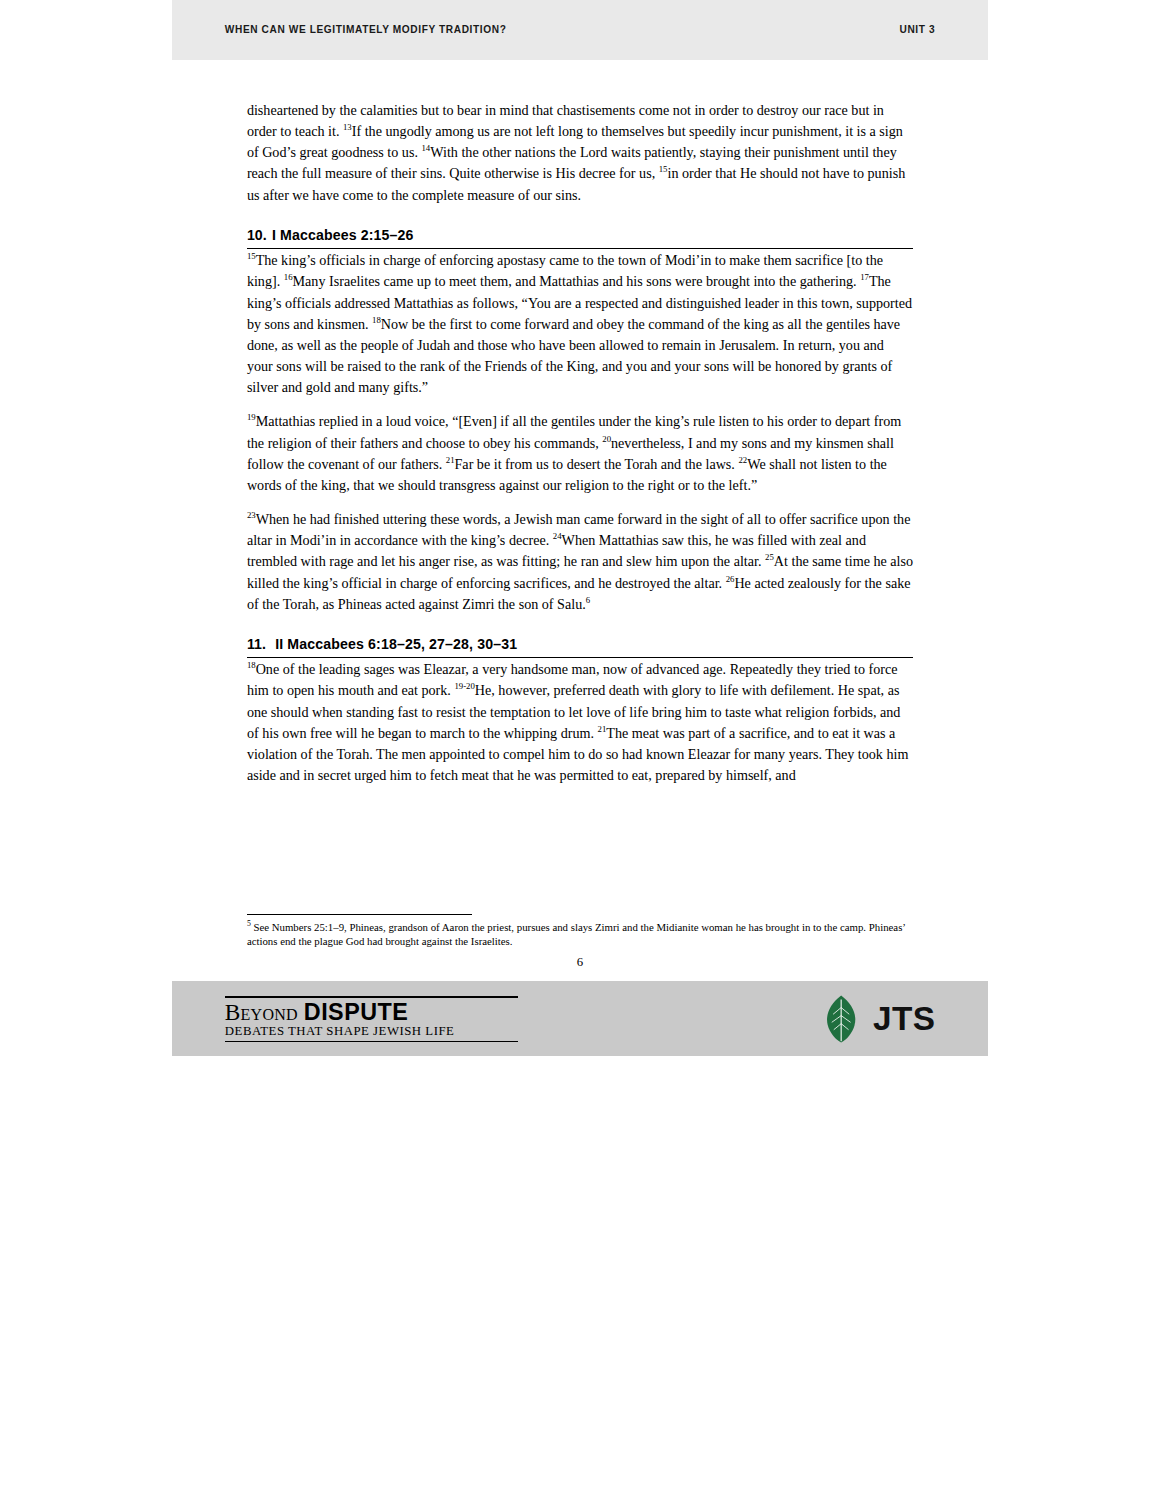When can we legitimately modify tradition?
Unit 3
disheartened by the calamities but to bear in mind that chastisements come not in order to destroy our race but in order to teach it. 13If the ungodly among us are not left long to themselves but speedily incur punishment, it is a sign of God’s great goodness to us. 14With the other nations the Lord waits patiently, staying their punishment until they reach the full measure of their sins. Quite otherwise is His decree for us, 15in order that He should not have to punish us after we have come to the complete measure of our sins.
10. I Maccabees 2:15–26
15The king’s officials in charge of enforcing apostasy came to the town of Modi’in to make them sacrifice [to the king]. 16Many Israelites came up to meet them, and Mattathias and his sons were brought into the gathering. 17The king’s officials addressed Mattathias as follows, “You are a respected and distinguished leader in this town, supported by sons and kinsmen. 18Now be the first to come forward and obey the command of the king as all the gentiles have done, as well as the people of Judah and those who have been allowed to remain in Jerusalem. In return, you and your sons will be raised to the rank of the Friends of the King, and you and your sons will be honored by grants of silver and gold and many gifts.”
19Mattathias replied in a loud voice, “[Even] if all the gentiles under the king’s rule listen to his order to depart from the religion of their fathers and choose to obey his commands, 20nevertheless, I and my sons and my kinsmen shall follow the covenant of our fathers. 21Far be it from us to desert the Torah and the laws. 22We shall not listen to the words of the king, that we should transgress against our religion to the right or to the left.”
23When he had finished uttering these words, a Jewish man came forward in the sight of all to offer sacrifice upon the altar in Modi’in in accordance with the king’s decree. 24When Mattathias saw this, he was filled with zeal and trembled with rage and let his anger rise, as was fitting; he ran and slew him upon the altar. 25At the same time he also killed the king’s official in charge of enforcing sacrifices, and he destroyed the altar. 26He acted zealously for the sake of the Torah, as Phineas acted against Zimri the son of Salu.6
11. II Maccabees 6:18–25, 27–28, 30–31
18One of the leading sages was Eleazar, a very handsome man, now of advanced age. Repeatedly they tried to force him to open his mouth and eat pork. 19-20He, however, preferred death with glory to life with defilement. He spat, as one should when standing fast to resist the temptation to let love of life bring him to taste what religion forbids, and of his own free will he began to march to the whipping drum. 21The meat was part of a sacrifice, and to eat it was a violation of the Torah. The men appointed to compel him to do so had known Eleazar for many years. They took him aside and in secret urged him to fetch meat that he was permitted to eat, prepared by himself, and
5 See Numbers 25:1–9, Phineas, grandson of Aaron the priest, pursues and slays Zimri and the Midianite woman he has brought in to the camp. Phineas’ actions end the plague God had brought against the Israelites.
6
Beyond DISPUTE
DEBATES THAT SHAPE JEWISH LIFE
JTS